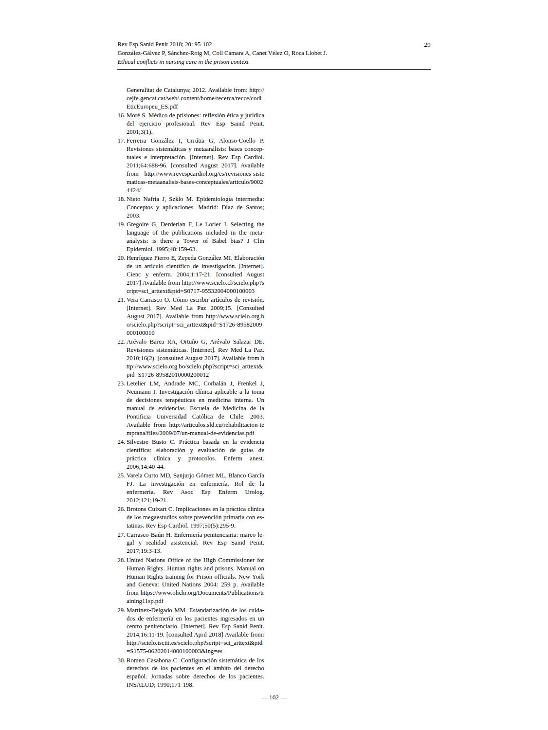29
Rev Esp Sanid Penit 2018; 20: 95-102
González-Gálvez P, Sánchez-Roig M, Coll Cámara A, Canet Vélez O, Roca Llobet J.
Ethical conflicts in nursing care in the prison context
Generalitat de Catalunya; 2012. Available from: http://cejfe.gencat.cat/web/.content/home/recerca/recce/codiEticEuropeu_ES.pdf
16. Moré S. Médico de prisiones: reflexión ética y jurídica del ejercicio profesional. Rev Esp Sanid Penit. 2001;3(1).
17. Ferreira González I, Urrútia G, Alonso-Coello P. Revisiones sistemáticas y metaanálisis: bases conceptuales e interpretación. [Internet]. Rev Esp Cardiol. 2011;64:688-96. [consulted August 2017]. Available from http://www.revespcardiol.org/es/revisiones-sistematicas-metaanalisis-bases-conceptuales/articulo/90024424/
18. Nieto Nafria J, Szklo M. Epidemiología intermedia: Conceptos y aplicaciones. Madrid: Díaz de Santos; 2003.
19. Gregoire G, Derderian F, Le Lorier J. Selecting the language of the publications included in the meta-analysis: is there a Tower of Babel bias? J Clin Epidemiol. 1995;48:159-63.
20. Henríquez Fierro E, Zepeda González MI. Elaboración de un artículo científico de investigación. [Internet]. Cienc y enferm. 2004;1:17-21. [consulted August 2017] Available from http://www.scielo.cl/scielo.php?script=sci_arttext&pid=S0717-95532004000100003
21. Vera Carrasco O. Cómo escribir artículos de revisión. [Internet]. Rev Med La Paz 2009;15. [Consulted August 2017]. Available from http://www.scielo.org.bo/scielo.php?script=sci_arttext&pid=S1726-89582009000100010
22. Arévalo Barea RA, Ortuño G, Arévalo Salazar DE. Revisiones sistemáticas. [Internet]. Rev Med La Paz. 2010;16(2). [consulted August 2017]. Available from http://www.scielo.org.bo/scielo.php?script=sci_arttext&pid=S1726-89582010000200012
23. Letelier LM, Andrade MC, Corbalán J, Frenkel J, Neumann I. Investigación clínica aplicable a la toma de decisiones terapéuticas en medicina interna. Un manual de evidencias. Escuela de Medicina de la Pontificia Universidad Católica de Chile. 2003. Available from http://articulos.sld.cu/rehabilitacion-temprana/files/2009/07/un-manual-de-evidencias.pdf
24. Silvestre Busto C. Práctica basada en la evidencia científica: elaboración y evaluación de guías de práctica clínica y protocolos. Enferm anest. 2006;14:40-44.
25. Varela Curto MD, Sanjurjo Gómez ML, Blanco García FJ. La investigación en enfermería. Rol de la enfermería. Rev Asoc Esp Enferm Urolog. 2012;121;19-21.
26. Brotons Cuixart C. Implicaciones en la práctica clínica de los megaestudios sobre prevención primaria con estatinas. Rev Esp Cardiol. 1997;50(5):295-9.
27. Carrasco-Baún H. Enfermería penitenciaria: marco legal y realidad asistencial. Rev Esp Sanid Penit. 2017;19:3-13.
28. United Nations Office of the High Commissioner for Human Rights. Human rights and prisons. Manual on Human Rights training for Prison officials. New York and Geneva: United Nations 2004: 259 p. Available from https://www.ohchr.org/Documents/Publications/training11sp.pdf
29. Martínez-Delgado MM. Estandarización de los cuidados de enfermería en los pacientes ingresados en un centro penitenciario. [Internet]. Rev Esp Sanid Penit. 2014;16:11-19. [consulted April 2018] Available from: http://scielo.isciii.es/scielo.php?script=sci_arttext&pid=S1575-06202014000100003&lng=es
30. Romeo Casabona C. Configuración sistemática de los derechos de los pacientes en el ámbito del derecho español. Jornadas sobre derechos de los pacientes. INSALUD; 1990;171-198.
— 102 —